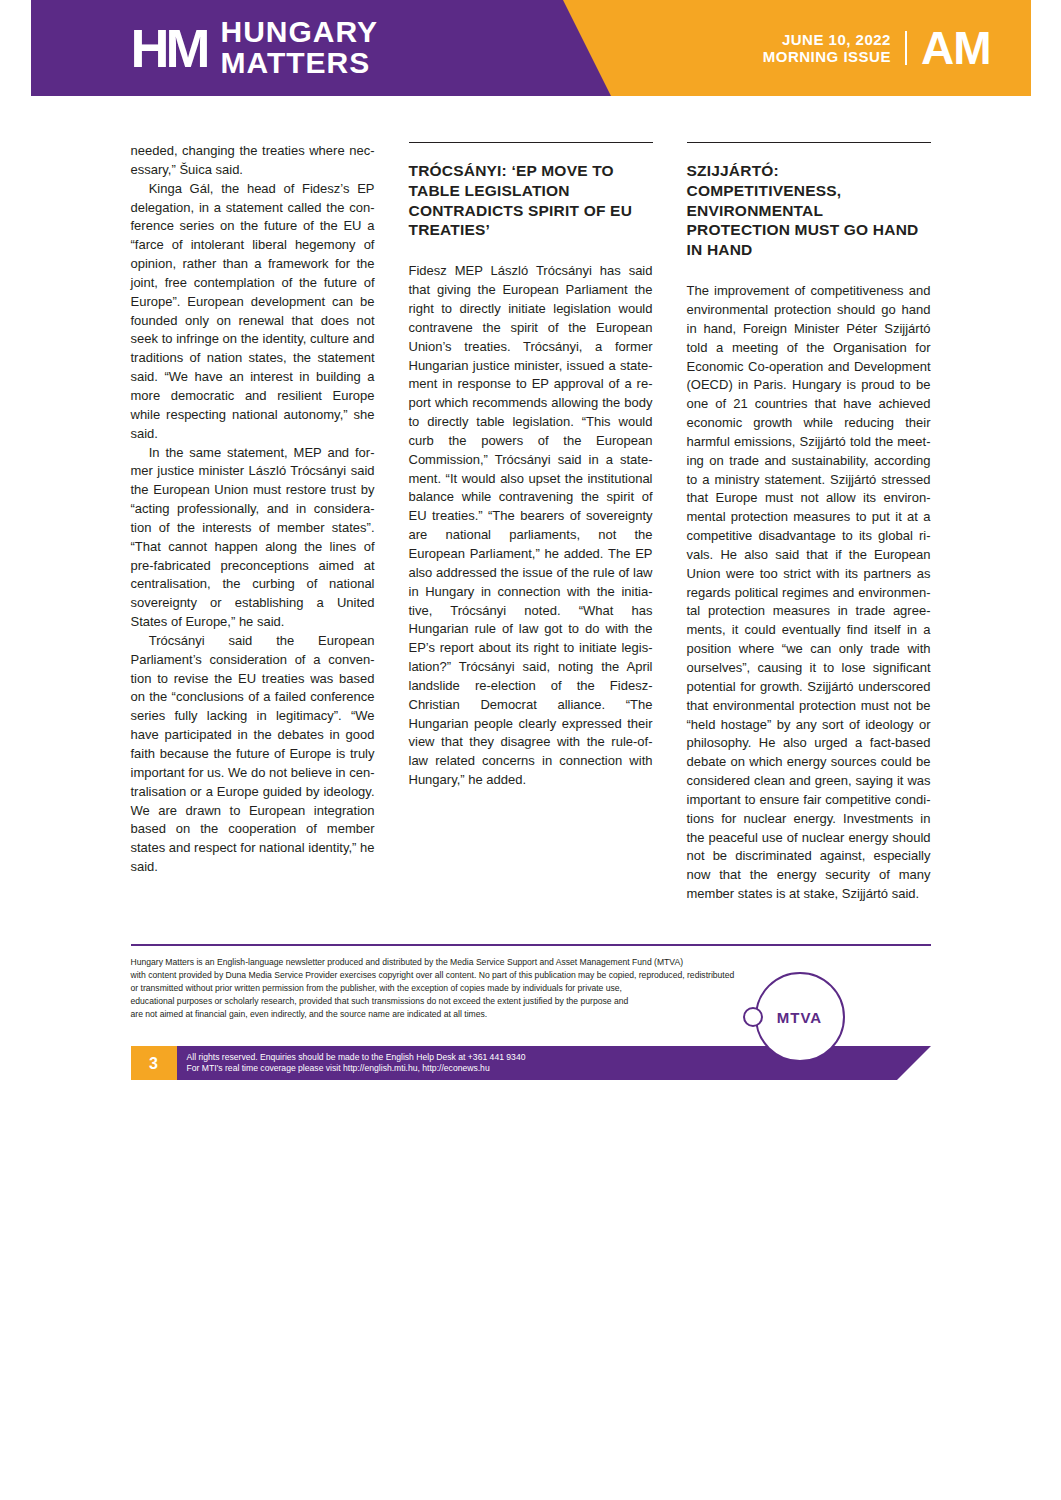HM
HUNGARY
MATTERS
JUNE 10, 2022
MORNING ISSUE
AM
needed, changing the treaties where necessary,” Šuica said.
Kinga Gál, the head of Fidesz’s EP delegation, in a statement called the conference series on the future of the EU a “farce of intolerant liberal hegemony of opinion, rather than a framework for the joint, free contemplation of the future of Europe”. European development can be founded only on renewal that does not seek to infringe on the identity, culture and traditions of nation states, the statement said. “We have an interest in building a more democratic and resilient Europe while respecting national autonomy,” she said.
In the same statement, MEP and former justice minister László Trócsányi said the European Union must restore trust by “acting professionally, and in consideration of the interests of member states”. “That cannot happen along the lines of pre-fabricated preconceptions aimed at centralisation, the curbing of national sovereignty or establishing a United States of Europe,” he said.
Trócsányi said the European Parliament’s consideration of a convention to revise the EU treaties was based on the “conclusions of a failed conference series fully lacking in legitimacy”. “We have participated in the debates in good faith because the future of Europe is truly important for us. We do not believe in centralisation or a Europe guided by ideology. We are drawn to European integration based on the cooperation of member states and respect for national identity,” he said.
TRÓCSÁNYI: ‘EP MOVE TO TABLE LEGISLATION CONTRADICTS SPIRIT OF EU TREATIES’
Fidesz MEP László Trócsányi has said that giving the European Parliament the right to directly initiate legislation would contravene the spirit of the European Union’s treaties. Trócsányi, a former Hungarian justice minister, issued a statement in response to EP approval of a report which recommends allowing the body to directly table legislation. “This would curb the powers of the European Commission,” Trócsányi said in a statement. “It would also upset the institutional balance while contravening the spirit of EU treaties.” “The bearers of sovereignty are national parliaments, not the European Parliament,” he added. The EP also addressed the issue of the rule of law in Hungary in connection with the initiative, Trócsányi noted. “What has Hungarian rule of law got to do with the EP’s report about its right to initiate legislation?” Trócsányi said, noting the April landslide re-election of the Fidesz-Christian Democrat alliance. “The Hungarian people clearly expressed their view that they disagree with the rule-of-law related concerns in connection with Hungary,” he added.
SZIJJÁRTÓ: COMPETITIVENESS, ENVIRONMENTAL PROTECTION MUST GO HAND IN HAND
The improvement of competitiveness and environmental protection should go hand in hand, Foreign Minister Péter Szijjártó told a meeting of the Organisation for Economic Co-operation and Development (OECD) in Paris. Hungary is proud to be one of 21 countries that have achieved economic growth while reducing their harmful emissions, Szijjártó told the meeting on trade and sustainability, according to a ministry statement. Szijjártó stressed that Europe must not allow its environmental protection measures to put it at a competitive disadvantage to its global rivals. He also said that if the European Union were too strict with its partners as regards political regimes and environmental protection measures in trade agreements, it could eventually find itself in a position where “we can only trade with ourselves”, causing it to lose significant potential for growth. Szijjártó underscored that environmental protection must not be “held hostage” by any sort of ideology or philosophy. He also urged a fact-based debate on which energy sources could be considered clean and green, saying it was important to ensure fair competitive conditions for nuclear energy. Investments in the peaceful use of nuclear energy should not be discriminated against, especially now that the energy security of many member states is at stake, Szijjártó said.
Hungary Matters is an English-language newsletter produced and distributed by the Media Service Support and Asset Management Fund (MTVA)
with content provided by Duna Media Service Provider exercises copyright over all content. No part of this publication may be copied, reproduced, redistributed
or transmitted without prior written permission from the publisher, with the exception of copies made by individuals for private use,
educational purposes or scholarly research, provided that such transmissions do not exceed the extent justified by the purpose and
are not aimed at financial gain, even indirectly, and the source name are indicated at all times.
3
All rights reserved. Enquiries should be made to the English Help Desk at +361 441 9340
For MTI’s real time coverage please visit http://english.mti.hu, http://econews.hu
MTVA